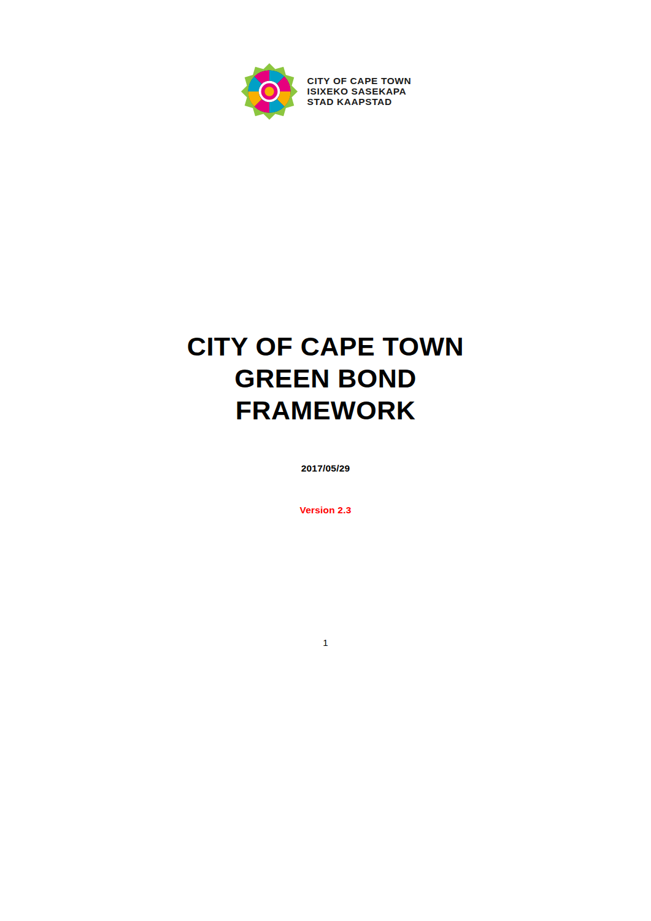City of Cape Town Isixeko Sasekapa Stad Kaapstad
CITY OF CAPE TOWN
GREEN BOND FRAMEWORK
2017/05/29
Version 2.3
1